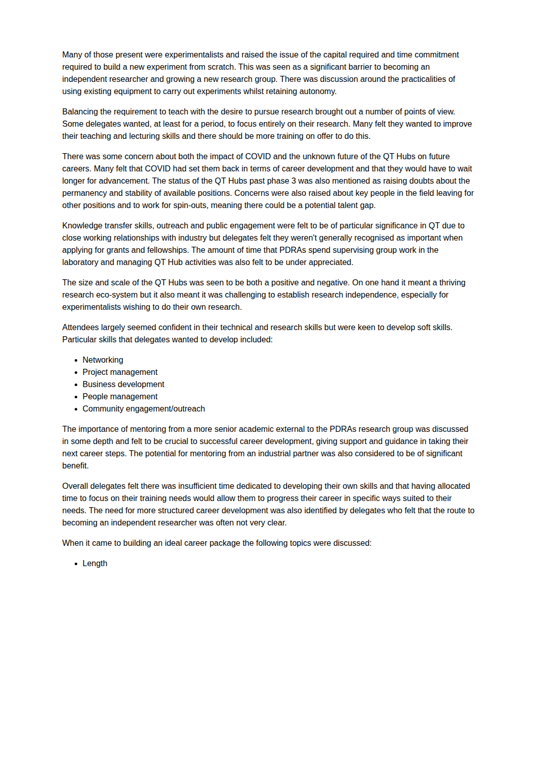Many of those present were experimentalists and raised the issue of the capital required and time commitment required to build a new experiment from scratch. This was seen as a significant barrier to becoming an independent researcher and growing a new research group. There was discussion around the practicalities of using existing equipment to carry out experiments whilst retaining autonomy.
Balancing the requirement to teach with the desire to pursue research brought out a number of points of view. Some delegates wanted, at least for a period, to focus entirely on their research. Many felt they wanted to improve their teaching and lecturing skills and there should be more training on offer to do this.
There was some concern about both the impact of COVID and the unknown future of the QT Hubs on future careers. Many felt that COVID had set them back in terms of career development and that they would have to wait longer for advancement. The status of the QT Hubs past phase 3 was also mentioned as raising doubts about the permanency and stability of available positions. Concerns were also raised about key people in the field leaving for other positions and to work for spin-outs, meaning there could be a potential talent gap.
Knowledge transfer skills, outreach and public engagement were felt to be of particular significance in QT due to close working relationships with industry but delegates felt they weren't generally recognised as important when applying for grants and fellowships. The amount of time that PDRAs spend supervising group work in the laboratory and managing QT Hub activities was also felt to be under appreciated.
The size and scale of the QT Hubs was seen to be both a positive and negative. On one hand it meant a thriving research eco-system but it also meant it was challenging to establish research independence, especially for experimentalists wishing to do their own research.
Attendees largely seemed confident in their technical and research skills but were keen to develop soft skills. Particular skills that delegates wanted to develop included:
Networking
Project management
Business development
People management
Community engagement/outreach
The importance of mentoring from a more senior academic external to the PDRAs research group was discussed in some depth and felt to be crucial to successful career development, giving support and guidance in taking their next career steps. The potential for mentoring from an industrial partner was also considered to be of significant benefit.
Overall delegates felt there was insufficient time dedicated to developing their own skills and that having allocated time to focus on their training needs would allow them to progress their career in specific ways suited to their needs. The need for more structured career development was also identified by delegates who felt that the route to becoming an independent researcher was often not very clear.
When it came to building an ideal career package the following topics were discussed:
Length